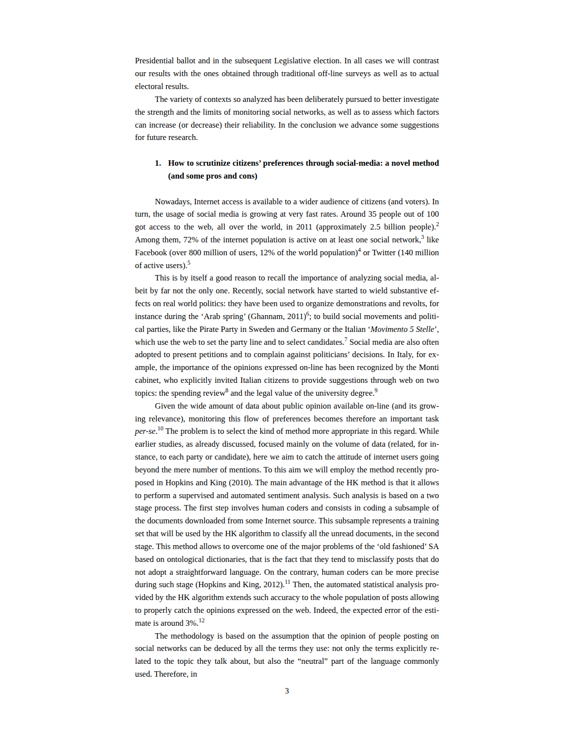Presidential ballot and in the subsequent Legislative election. In all cases we will contrast our results with the ones obtained through traditional off-line surveys as well as to actual electoral results.
The variety of contexts so analyzed has been deliberately pursued to better investigate the strength and the limits of monitoring social networks, as well as to assess which factors can increase (or decrease) their reliability. In the conclusion we advance some suggestions for future research.
1.
How to scrutinize citizens’ preferences through social-media: a novel method (and some pros and cons)
Nowadays, Internet access is available to a wider audience of citizens (and voters). In turn, the usage of social media is growing at very fast rates. Around 35 people out of 100 got access to the web, all over the world, in 2011 (approximately 2.5 billion people).2 Among them, 72% of the internet population is active on at least one social network,3 like Facebook (over 800 million of users, 12% of the world population)4 or Twitter (140 million of active users).5
This is by itself a good reason to recall the importance of analyzing social media, albeit by far not the only one. Recently, social network have started to wield substantive effects on real world politics: they have been used to organize demonstrations and revolts, for instance during the ‘Arab spring’ (Ghannam, 2011)6; to build social movements and political parties, like the Pirate Party in Sweden and Germany or the Italian ‘Movimento 5 Stelle’, which use the web to set the party line and to select candidates.7 Social media are also often adopted to present petitions and to complain against politicians’ decisions. In Italy, for example, the importance of the opinions expressed on-line has been recognized by the Monti cabinet, who explicitly invited Italian citizens to provide suggestions through web on two topics: the spending review8 and the legal value of the university degree.9
Given the wide amount of data about public opinion available on-line (and its growing relevance), monitoring this flow of preferences becomes therefore an important task per-se.10 The problem is to select the kind of method more appropriate in this regard. While earlier studies, as already discussed, focused mainly on the volume of data (related, for instance, to each party or candidate), here we aim to catch the attitude of internet users going beyond the mere number of mentions. To this aim we will employ the method recently proposed in Hopkins and King (2010). The main advantage of the HK method is that it allows to perform a supervised and automated sentiment analysis. Such analysis is based on a two stage process. The first step involves human coders and consists in coding a subsample of the documents downloaded from some Internet source. This subsample represents a training set that will be used by the HK algorithm to classify all the unread documents, in the second stage. This method allows to overcome one of the major problems of the ‘old fashioned’ SA based on ontological dictionaries, that is the fact that they tend to misclassify posts that do not adopt a straightforward language. On the contrary, human coders can be more precise during such stage (Hopkins and King, 2012).11 Then, the automated statistical analysis provided by the HK algorithm extends such accuracy to the whole population of posts allowing to properly catch the opinions expressed on the web. Indeed, the expected error of the estimate is around 3%.12
The methodology is based on the assumption that the opinion of people posting on social networks can be deduced by all the terms they use: not only the terms explicitly related to the topic they talk about, but also the “neutral” part of the language commonly used. Therefore, in
3